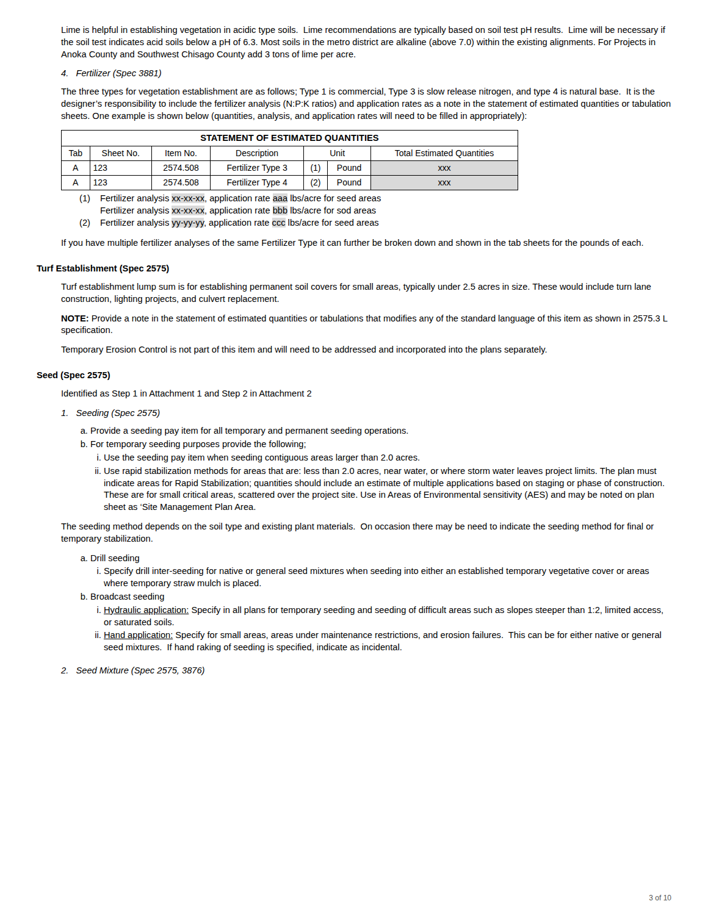Lime is helpful in establishing vegetation in acidic type soils. Lime recommendations are typically based on soil test pH results. Lime will be necessary if the soil test indicates acid soils below a pH of 6.3. Most soils in the metro district are alkaline (above 7.0) within the existing alignments. For Projects in Anoka County and Southwest Chisago County add 3 tons of lime per acre.
4. Fertilizer (Spec 3881)
The three types for vegetation establishment are as follows; Type 1 is commercial, Type 3 is slow release nitrogen, and type 4 is natural base. It is the designer’s responsibility to include the fertilizer analysis (N:P:K ratios) and application rates as a note in the statement of estimated quantities or tabulation sheets. One example is shown below (quantities, analysis, and application rates will need to be filled in appropriately):
| STATEMENT OF ESTIMATED QUANTITIES |
| --- |
| Tab | Sheet No. | Item No. | Description | Unit | Total Estimated Quantities |
| A | 123 | 2574.508 | Fertilizer Type 3 | (1) | Pound | xxx |
| A | 123 | 2574.508 | Fertilizer Type 4 | (2) | Pound | xxx |
(1)
Fertilizer analysis xx-xx-xx, application rate aaa lbs/acre for seed areas
Fertilizer analysis xx-xx-xx, application rate bbb lbs/acre for sod areas
(2)
Fertilizer analysis yy-yy-yy, application rate ccc lbs/acre for seed areas
If you have multiple fertilizer analyses of the same Fertilizer Type it can further be broken down and shown in the tab sheets for the pounds of each.
Turf Establishment (Spec 2575)
Turf establishment lump sum is for establishing permanent soil covers for small areas, typically under 2.5 acres in size. These would include turn lane construction, lighting projects, and culvert replacement.
NOTE: Provide a note in the statement of estimated quantities or tabulations that modifies any of the standard language of this item as shown in 2575.3 L specification.
Temporary Erosion Control is not part of this item and will need to be addressed and incorporated into the plans separately.
Seed (Spec 2575)
Identified as Step 1 in Attachment 1 and Step 2 in Attachment 2
1. Seeding (Spec 2575)
Provide a seeding pay item for all temporary and permanent seeding operations.
For temporary seeding purposes provide the following;
Use the seeding pay item when seeding contiguous areas larger than 2.0 acres.
Use rapid stabilization methods for areas that are: less than 2.0 acres, near water, or where storm water leaves project limits. The plan must indicate areas for Rapid Stabilization; quantities should include an estimate of multiple applications based on staging or phase of construction. These are for small critical areas, scattered over the project site. Use in Areas of Environmental sensitivity (AES) and may be noted on plan sheet as ‘Site Management Plan Area.
The seeding method depends on the soil type and existing plant materials. On occasion there may be need to indicate the seeding method for final or temporary stabilization.
Drill seeding
Specify drill inter-seeding for native or general seed mixtures when seeding into either an established temporary vegetative cover or areas where temporary straw mulch is placed.
Broadcast seeding
Hydraulic application: Specify in all plans for temporary seeding and seeding of difficult areas such as slopes steeper than 1:2, limited access, or saturated soils.
Hand application: Specify for small areas, areas under maintenance restrictions, and erosion failures. This can be for either native or general seed mixtures. If hand raking of seeding is specified, indicate as incidental.
2. Seed Mixture (Spec 2575, 3876)
3 of 10